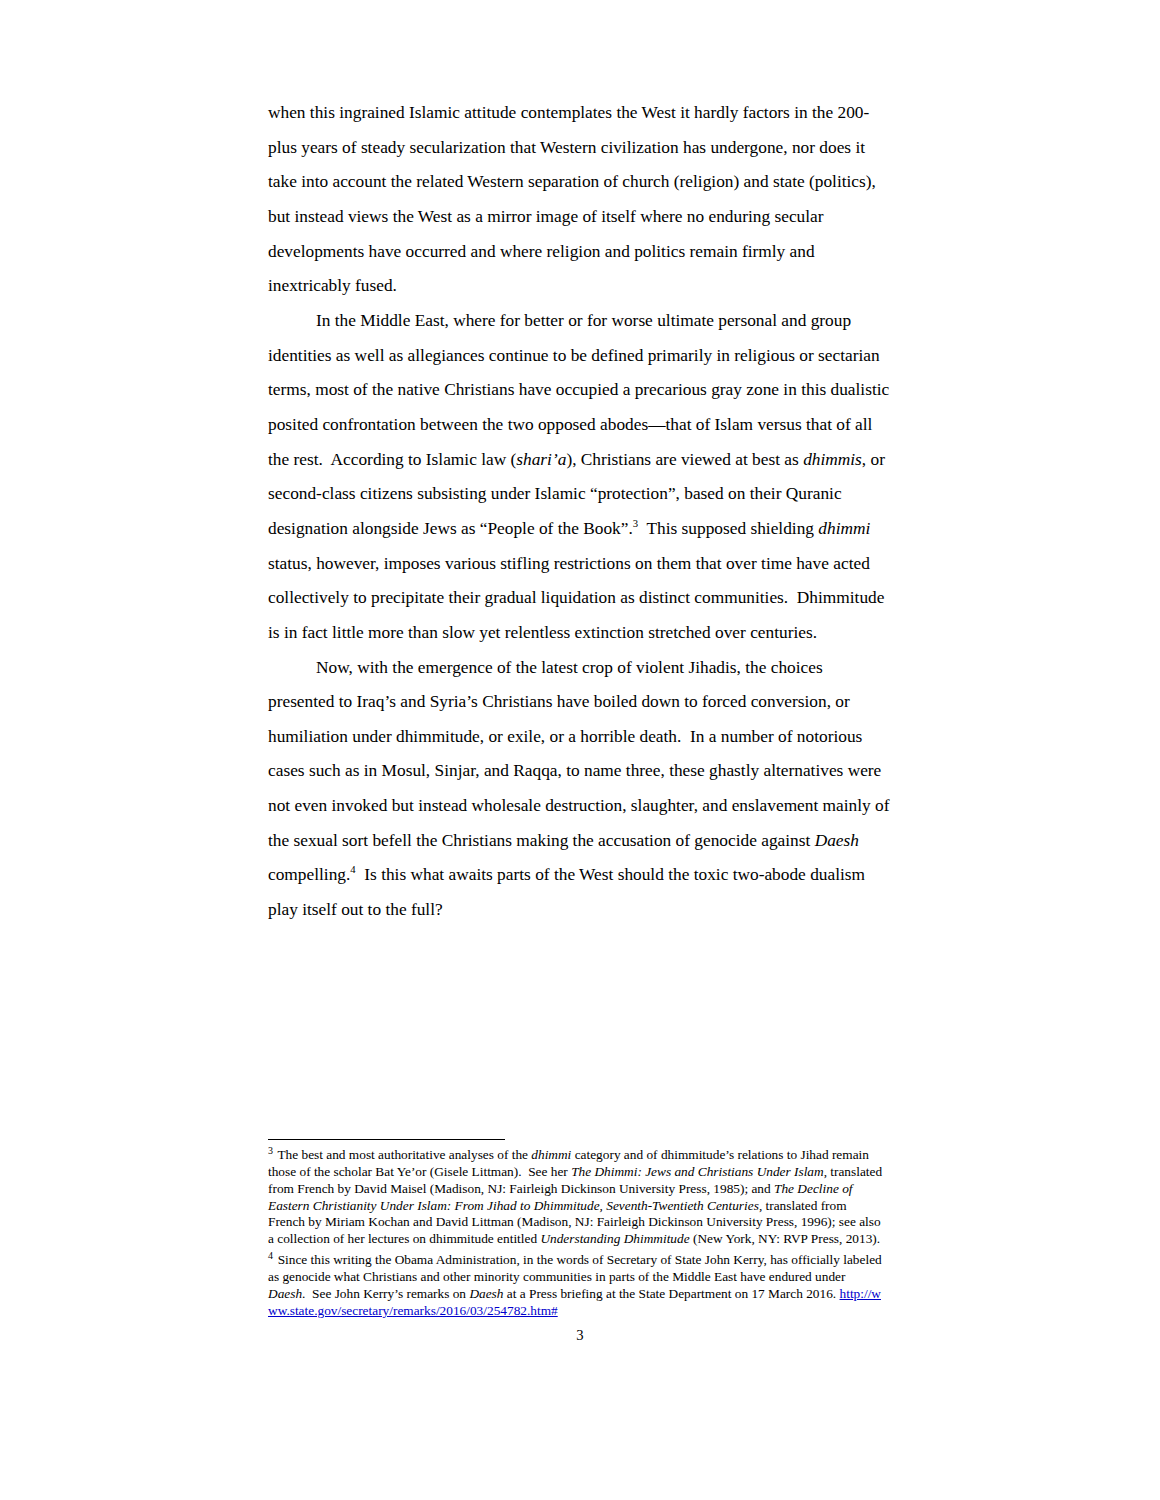when this ingrained Islamic attitude contemplates the West it hardly factors in the 200-plus years of steady secularization that Western civilization has undergone, nor does it take into account the related Western separation of church (religion) and state (politics), but instead views the West as a mirror image of itself where no enduring secular developments have occurred and where religion and politics remain firmly and inextricably fused.
In the Middle East, where for better or for worse ultimate personal and group identities as well as allegiances continue to be defined primarily in religious or sectarian terms, most of the native Christians have occupied a precarious gray zone in this dualistic posited confrontation between the two opposed abodes—that of Islam versus that of all the rest. According to Islamic law (shari’a), Christians are viewed at best as dhimmis, or second-class citizens subsisting under Islamic “protection”, based on their Quranic designation alongside Jews as “People of the Book”.3 This supposed shielding dhimmi status, however, imposes various stifling restrictions on them that over time have acted collectively to precipitate their gradual liquidation as distinct communities. Dhimmitude is in fact little more than slow yet relentless extinction stretched over centuries.
Now, with the emergence of the latest crop of violent Jihadis, the choices presented to Iraq’s and Syria’s Christians have boiled down to forced conversion, or humiliation under dhimmitude, or exile, or a horrible death. In a number of notorious cases such as in Mosul, Sinjar, and Raqqa, to name three, these ghastly alternatives were not even invoked but instead wholesale destruction, slaughter, and enslavement mainly of the sexual sort befell the Christians making the accusation of genocide against Daesh compelling.4 Is this what awaits parts of the West should the toxic two-abode dualism play itself out to the full?
3 The best and most authoritative analyses of the dhimmi category and of dhimmitude’s relations to Jihad remain those of the scholar Bat Ye’or (Gisele Littman). See her The Dhimmi: Jews and Christians Under Islam, translated from French by David Maisel (Madison, NJ: Fairleigh Dickinson University Press, 1985); and The Decline of Eastern Christianity Under Islam: From Jihad to Dhimmitude, Seventh-Twentieth Centuries, translated from French by Miriam Kochan and David Littman (Madison, NJ: Fairleigh Dickinson University Press, 1996); see also a collection of her lectures on dhimmitude entitled Understanding Dhimmitude (New York, NY: RVP Press, 2013).
4 Since this writing the Obama Administration, in the words of Secretary of State John Kerry, has officially labeled as genocide what Christians and other minority communities in parts of the Middle East have endured under Daesh. See John Kerry’s remarks on Daesh at a Press briefing at the State Department on 17 March 2016. http://www.state.gov/secretary/remarks/2016/03/254782.htm#
3